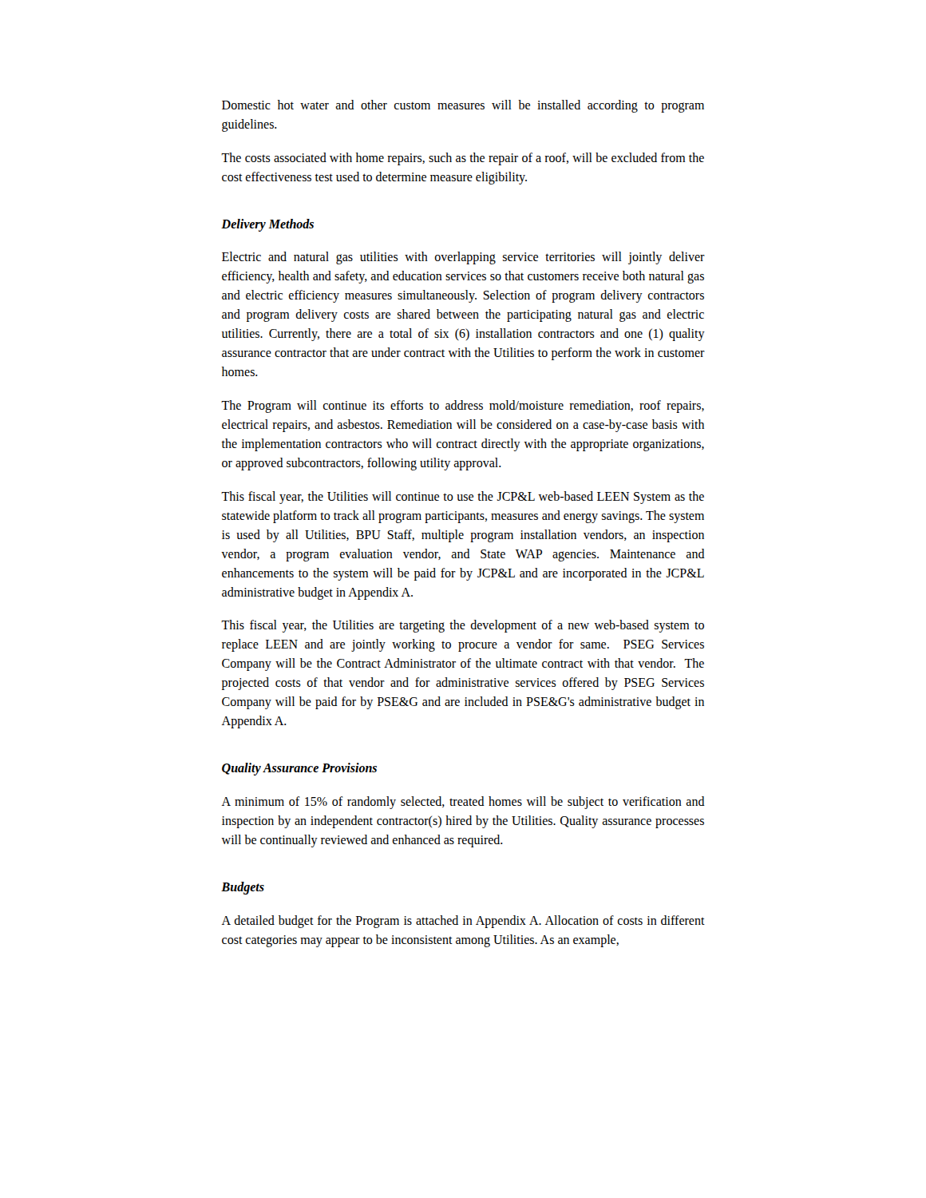Domestic hot water and other custom measures will be installed according to program guidelines.
The costs associated with home repairs, such as the repair of a roof, will be excluded from the cost effectiveness test used to determine measure eligibility.
Delivery Methods
Electric and natural gas utilities with overlapping service territories will jointly deliver efficiency, health and safety, and education services so that customers receive both natural gas and electric efficiency measures simultaneously. Selection of program delivery contractors and program delivery costs are shared between the participating natural gas and electric utilities. Currently, there are a total of six (6) installation contractors and one (1) quality assurance contractor that are under contract with the Utilities to perform the work in customer homes.
The Program will continue its efforts to address mold/moisture remediation, roof repairs, electrical repairs, and asbestos. Remediation will be considered on a case-by-case basis with the implementation contractors who will contract directly with the appropriate organizations, or approved subcontractors, following utility approval.
This fiscal year, the Utilities will continue to use the JCP&L web-based LEEN System as the statewide platform to track all program participants, measures and energy savings. The system is used by all Utilities, BPU Staff, multiple program installation vendors, an inspection vendor, a program evaluation vendor, and State WAP agencies. Maintenance and enhancements to the system will be paid for by JCP&L and are incorporated in the JCP&L administrative budget in Appendix A.
This fiscal year, the Utilities are targeting the development of a new web-based system to replace LEEN and are jointly working to procure a vendor for same. PSEG Services Company will be the Contract Administrator of the ultimate contract with that vendor. The projected costs of that vendor and for administrative services offered by PSEG Services Company will be paid for by PSE&G and are included in PSE&G's administrative budget in Appendix A.
Quality Assurance Provisions
A minimum of 15% of randomly selected, treated homes will be subject to verification and inspection by an independent contractor(s) hired by the Utilities. Quality assurance processes will be continually reviewed and enhanced as required.
Budgets
A detailed budget for the Program is attached in Appendix A. Allocation of costs in different cost categories may appear to be inconsistent among Utilities. As an example,